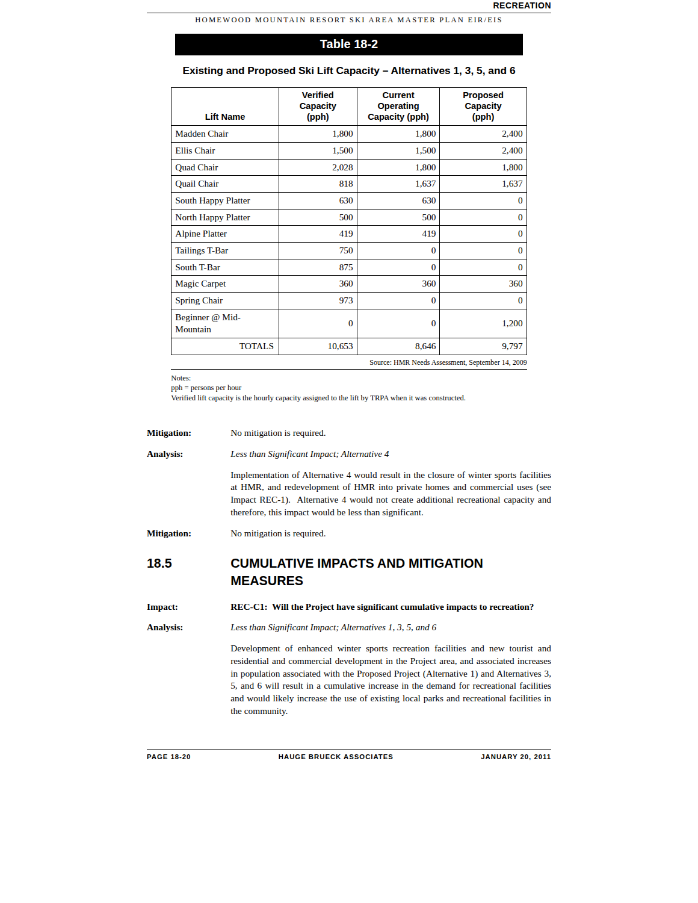RECREATION
HOMEWOOD MOUNTAIN RESORT SKI AREA MASTER PLAN EIR/EIS
Table 18-2
Existing and Proposed Ski Lift Capacity – Alternatives 1, 3, 5, and 6
| Lift Name | Verified Capacity (pph) | Current Operating Capacity (pph) | Proposed Capacity (pph) |
| --- | --- | --- | --- |
| Madden Chair | 1,800 | 1,800 | 2,400 |
| Ellis Chair | 1,500 | 1,500 | 2,400 |
| Quad Chair | 2,028 | 1,800 | 1,800 |
| Quail Chair | 818 | 1,637 | 1,637 |
| South Happy Platter | 630 | 630 | 0 |
| North Happy Platter | 500 | 500 | 0 |
| Alpine Platter | 419 | 419 | 0 |
| Tailings T-Bar | 750 | 0 | 0 |
| South T-Bar | 875 | 0 | 0 |
| Magic Carpet | 360 | 360 | 360 |
| Spring Chair | 973 | 0 | 0 |
| Beginner @ Mid-Mountain | 0 | 0 | 1,200 |
| TOTALS | 10,653 | 8,646 | 9,797 |
Source: HMR Needs Assessment, September 14, 2009
Notes:
pph = persons per hour
Verified lift capacity is the hourly capacity assigned to the lift by TRPA when it was constructed.
Mitigation:
No mitigation is required.
Analysis:
Less than Significant Impact; Alternative 4
Implementation of Alternative 4 would result in the closure of winter sports facilities at HMR, and redevelopment of HMR into private homes and commercial uses (see Impact REC-1). Alternative 4 would not create additional recreational capacity and therefore, this impact would be less than significant.
Mitigation:
No mitigation is required.
18.5 CUMULATIVE IMPACTS AND MITIGATION MEASURES
Impact:
REC-C1: Will the Project have significant cumulative impacts to recreation?
Analysis:
Less than Significant Impact; Alternatives 1, 3, 5, and 6
Development of enhanced winter sports recreation facilities and new tourist and residential and commercial development in the Project area, and associated increases in population associated with the Proposed Project (Alternative 1) and Alternatives 3, 5, and 6 will result in a cumulative increase in the demand for recreational facilities and would likely increase the use of existing local parks and recreational facilities in the community.
PAGE 18-20
HAUGE BRUECK ASSOCIATES
JANUARY 20, 2011